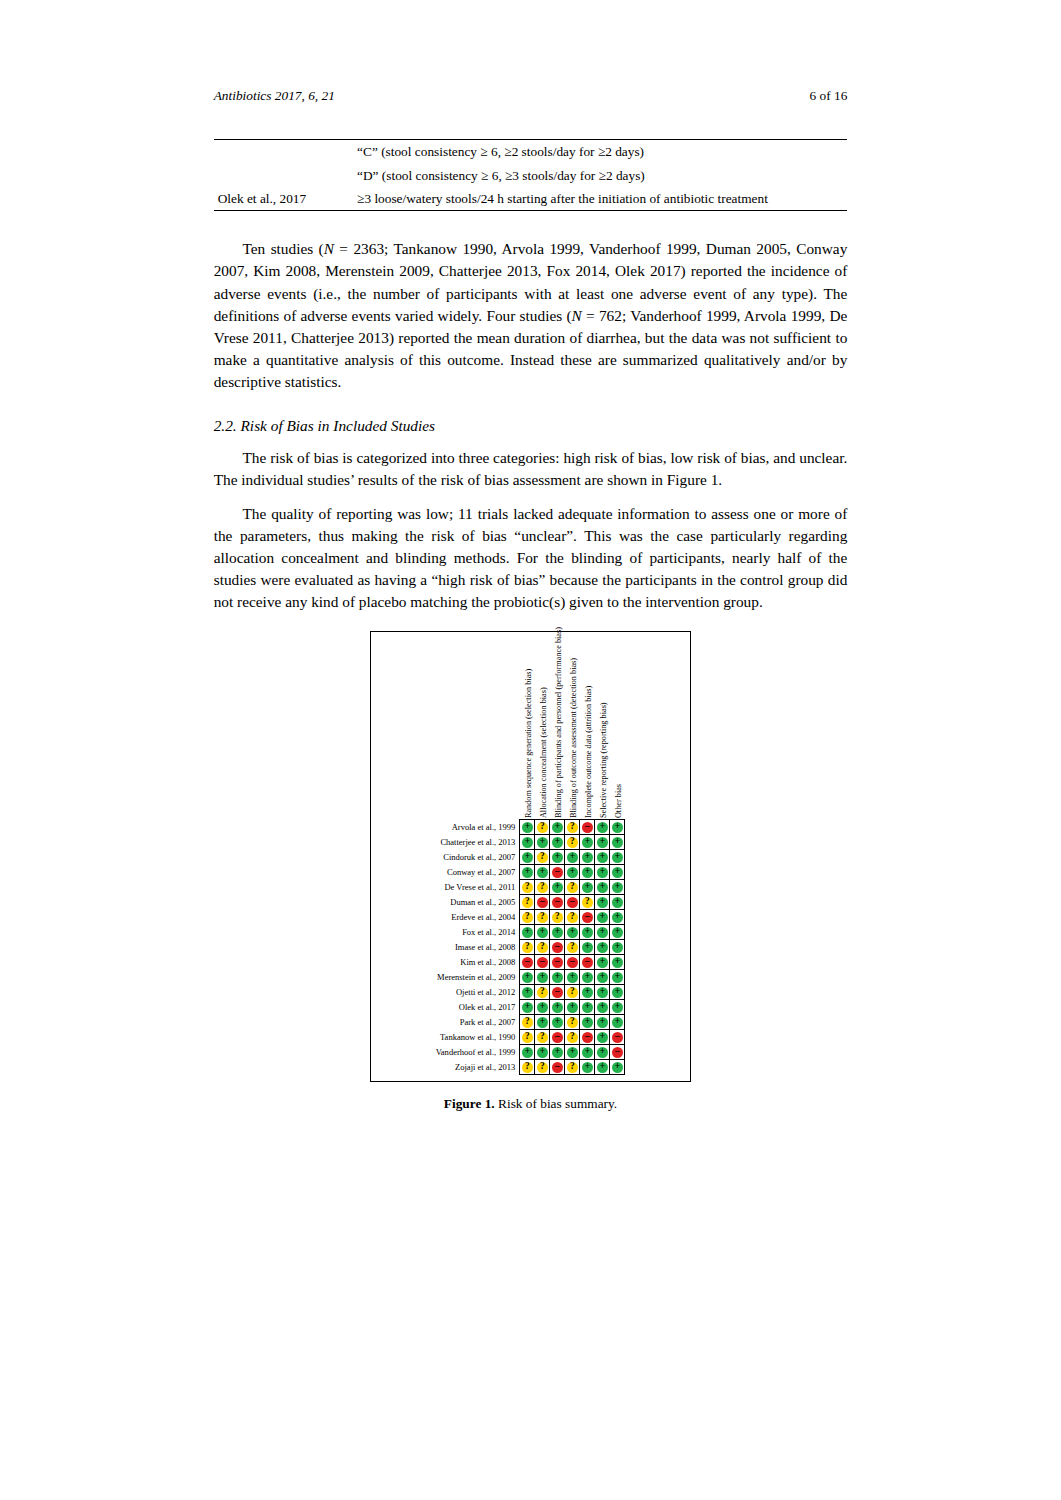Antibiotics 2017, 6, 21
6 of 16
| | “C” (stool consistency ≥ 6, ≥2 stools/day for ≥2 days) |
| | “D” (stool consistency ≥ 6, ≥3 stools/day for ≥2 days) |
| Olek et al., 2017 | ≥3 loose/watery stools/24 h starting after the initiation of antibiotic treatment |
Ten studies (N = 2363; Tankanow 1990, Arvola 1999, Vanderhoof 1999, Duman 2005, Conway 2007, Kim 2008, Merenstein 2009, Chatterjee 2013, Fox 2014, Olek 2017) reported the incidence of adverse events (i.e., the number of participants with at least one adverse event of any type). The definitions of adverse events varied widely. Four studies (N = 762; Vanderhoof 1999, Arvola 1999, De Vrese 2011, Chatterjee 2013) reported the mean duration of diarrhea, but the data was not sufficient to make a quantitative analysis of this outcome. Instead these are summarized qualitatively and/or by descriptive statistics.
2.2. Risk of Bias in Included Studies
The risk of bias is categorized into three categories: high risk of bias, low risk of bias, and unclear. The individual studies’ results of the risk of bias assessment are shown in Figure 1.
The quality of reporting was low; 11 trials lacked adequate information to assess one or more of the parameters, thus making the risk of bias “unclear”. This was the case particularly regarding allocation concealment and blinding methods. For the blinding of participants, nearly half of the studies were evaluated as having a “high risk of bias” because the participants in the control group did not receive any kind of placebo matching the probiotic(s) given to the intervention group.
| | Random sequence generation (selection bias) | Allocation concealment (selection bias) | Blinding of participants and personnel (performance bias) | Blinding of outcome assessment (detection bias) | Incomplete outcome data (attrition bias) | Selective reporting (reporting bias) | Other bias |
| --- | --- | --- | --- | --- | --- | --- | --- |
| Arvola et al., 1999 | + | ? | + | ? | – | + | + |
| Chatterjee et al., 2013 | + | + | + | ? | + | + | + |
| Cindoruk et al., 2007 | + | ? | + | + | + | + | + |
| Conway et al., 2007 | + | + | – | + | + | + | + |
| De Vrese et al., 2011 | ? | ? | + | ? | + | + | + |
| Duman et al., 2005 | ? | – | – | – | ? | + | + |
| Erdeve et al., 2004 | ? | ? | ? | ? | – | + | + |
| Fox et al., 2014 | + | + | + | + | + | + | + |
| Imase et al., 2008 | ? | ? | – | ? | + | + | + |
| Kim et al., 2008 | – | – | – | – | – | + | + |
| Merenstein et al., 2009 | + | + | + | + | + | + | + |
| Ojetti et al., 2012 | + | ? | – | ? | + | + | + |
| Olek et al., 2017 | + | + | + | + | + | + | + |
| Park et al., 2007 | ? | + | + | ? | + | + | + |
| Tankanow et al., 1990 | ? | ? | – | ? | – | + | – |
| Vanderhoof et al., 1999 | + | + | + | + | + | + | – |
| Zojaji et al., 2013 | ? | ? | – | ? | + | + | + |
Figure 1. Risk of bias summary.